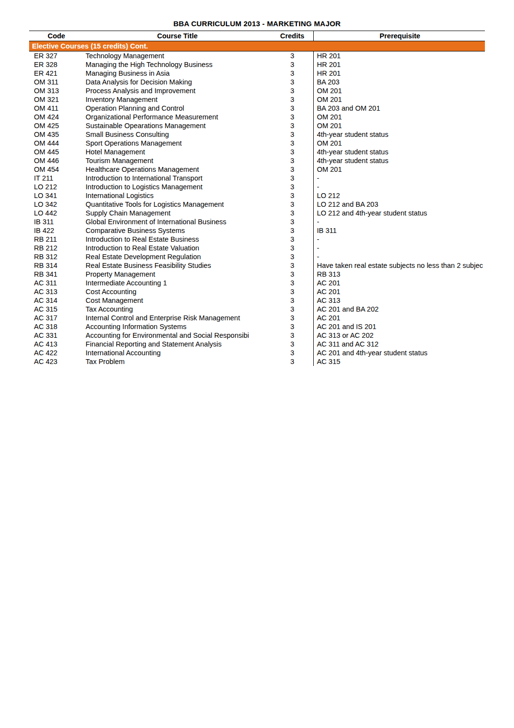BBA CURRICULUM 2013 - MARKETING MAJOR
| Code | Course Title | Credits | Prerequisite |
| --- | --- | --- | --- |
| Elective Courses (15 credits) Cont. |
| ER 327 | Technology Management | 3 | HR 201 |
| ER 328 | Managing the High Technology Business | 3 | HR 201 |
| ER 421 | Managing Business in Asia | 3 | HR 201 |
| OM 311 | Data Analysis for Decision Making | 3 | BA 203 |
| OM 313 | Process Analysis and Improvement | 3 | OM 201 |
| OM 321 | Inventory Management | 3 | OM 201 |
| OM 411 | Operation Planning and Control | 3 | BA 203 and OM 201 |
| OM 424 | Organizational Performance Measurement | 3 | OM 201 |
| OM 425 | Sustainable Opearations Management | 3 | OM 201 |
| OM 435 | Small Business Consulting | 3 | 4th-year student status |
| OM 444 | Sport Operations Management | 3 | OM 201 |
| OM 445 | Hotel Management | 3 | 4th-year student status |
| OM 446 | Tourism Management | 3 | 4th-year student status |
| OM 454 | Healthcare Operations Management | 3 | OM 201 |
| IT 211 | Introduction to International Transport | 3 | - |
| LO 212 | Introduction to Logistics Management | 3 | - |
| LO 341 | International Logistics | 3 | LO 212 |
| LO 342 | Quantitative Tools for Logistics Management | 3 | LO 212 and BA 203 |
| LO 442 | Supply Chain Management | 3 | LO 212 and 4th-year student status |
| IB 311 | Global Environment of International Business | 3 | - |
| IB 422 | Comparative Business Systems | 3 | IB 311 |
| RB 211 | Introduction to Real Estate Business | 3 | - |
| RB 212 | Introduction to Real Estate Valuation | 3 | - |
| RB 312 | Real Estate Development Regulation | 3 | - |
| RB 314 | Real Estate Business Feasibility Studies | 3 | Have taken real estate subjects no less than 2 subjec |
| RB 341 | Property Management | 3 | RB 313 |
| AC 311 | Intermediate Accounting 1 | 3 | AC 201 |
| AC 313 | Cost Accounting | 3 | AC 201 |
| AC 314 | Cost Management | 3 | AC 313 |
| AC 315 | Tax Accounting | 3 | AC 201 and BA 202 |
| AC 317 | Internal Control and Enterprise Risk Management | 3 | AC 201 |
| AC 318 | Accounting Information Systems | 3 | AC 201 and IS 201 |
| AC 331 | Accounting for Environmental and Social Responsibi | 3 | AC 313 or AC 202 |
| AC 413 | Financial Reporting and Statement Analysis | 3 | AC 311 and AC 312 |
| AC 422 | International Accounting | 3 | AC 201 and 4th-year student status |
| AC 423 | Tax Problem | 3 | AC 315 |